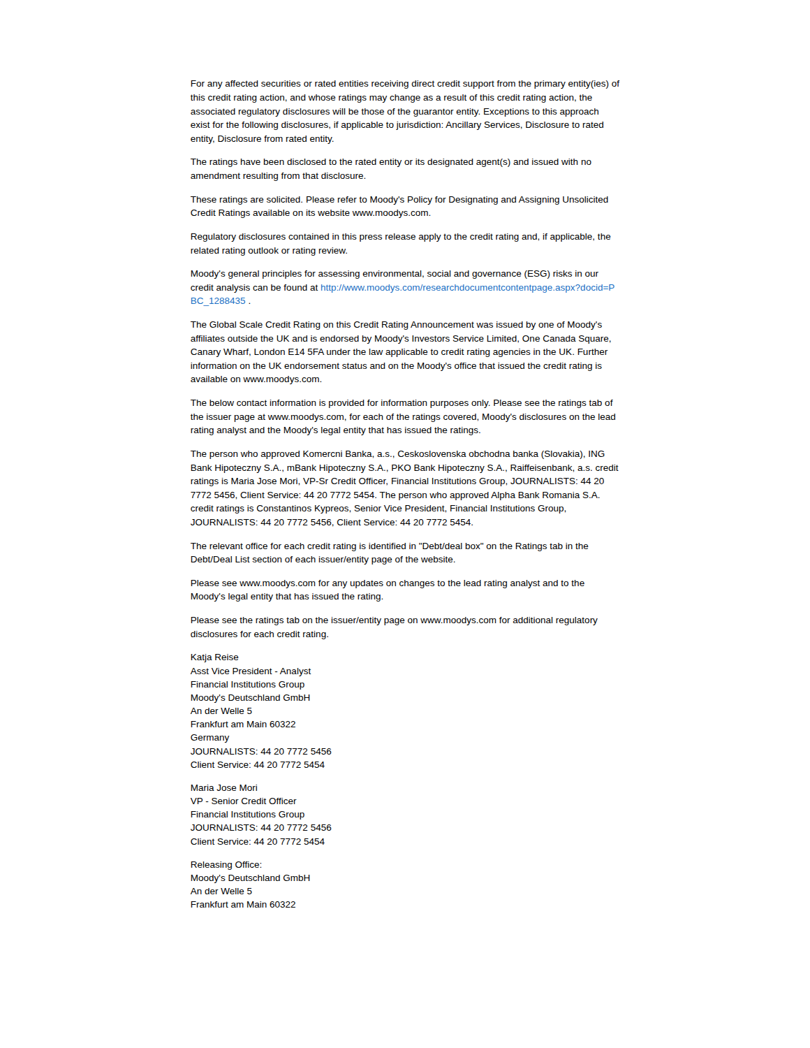For any affected securities or rated entities receiving direct credit support from the primary entity(ies) of this credit rating action, and whose ratings may change as a result of this credit rating action, the associated regulatory disclosures will be those of the guarantor entity. Exceptions to this approach exist for the following disclosures, if applicable to jurisdiction: Ancillary Services, Disclosure to rated entity, Disclosure from rated entity.
The ratings have been disclosed to the rated entity or its designated agent(s) and issued with no amendment resulting from that disclosure.
These ratings are solicited. Please refer to Moody's Policy for Designating and Assigning Unsolicited Credit Ratings available on its website www.moodys.com.
Regulatory disclosures contained in this press release apply to the credit rating and, if applicable, the related rating outlook or rating review.
Moody's general principles for assessing environmental, social and governance (ESG) risks in our credit analysis can be found at http://www.moodys.com/researchdocumentcontentpage.aspx?docid=PBC_1288435 .
The Global Scale Credit Rating on this Credit Rating Announcement was issued by one of Moody's affiliates outside the UK and is endorsed by Moody's Investors Service Limited, One Canada Square, Canary Wharf, London E14 5FA under the law applicable to credit rating agencies in the UK. Further information on the UK endorsement status and on the Moody's office that issued the credit rating is available on www.moodys.com.
The below contact information is provided for information purposes only. Please see the ratings tab of the issuer page at www.moodys.com, for each of the ratings covered, Moody's disclosures on the lead rating analyst and the Moody's legal entity that has issued the ratings.
The person who approved Komercni Banka, a.s., Ceskoslovenska obchodna banka (Slovakia), ING Bank Hipoteczny S.A., mBank Hipoteczny S.A., PKO Bank Hipoteczny S.A., Raiffeisenbank, a.s. credit ratings is Maria Jose Mori, VP-Sr Credit Officer, Financial Institutions Group, JOURNALISTS: 44 20 7772 5456, Client Service: 44 20 7772 5454. The person who approved Alpha Bank Romania S.A. credit ratings is Constantinos Kypreos, Senior Vice President, Financial Institutions Group, JOURNALISTS: 44 20 7772 5456, Client Service: 44 20 7772 5454.
The relevant office for each credit rating is identified in "Debt/deal box" on the Ratings tab in the Debt/Deal List section of each issuer/entity page of the website.
Please see www.moodys.com for any updates on changes to the lead rating analyst and to the Moody's legal entity that has issued the rating.
Please see the ratings tab on the issuer/entity page on www.moodys.com for additional regulatory disclosures for each credit rating.
Katja Reise
Asst Vice President - Analyst
Financial Institutions Group
Moody's Deutschland GmbH
An der Welle 5
Frankfurt am Main 60322
Germany
JOURNALISTS: 44 20 7772 5456
Client Service: 44 20 7772 5454
Maria Jose Mori
VP - Senior Credit Officer
Financial Institutions Group
JOURNALISTS: 44 20 7772 5456
Client Service: 44 20 7772 5454
Releasing Office:
Moody's Deutschland GmbH
An der Welle 5
Frankfurt am Main 60322